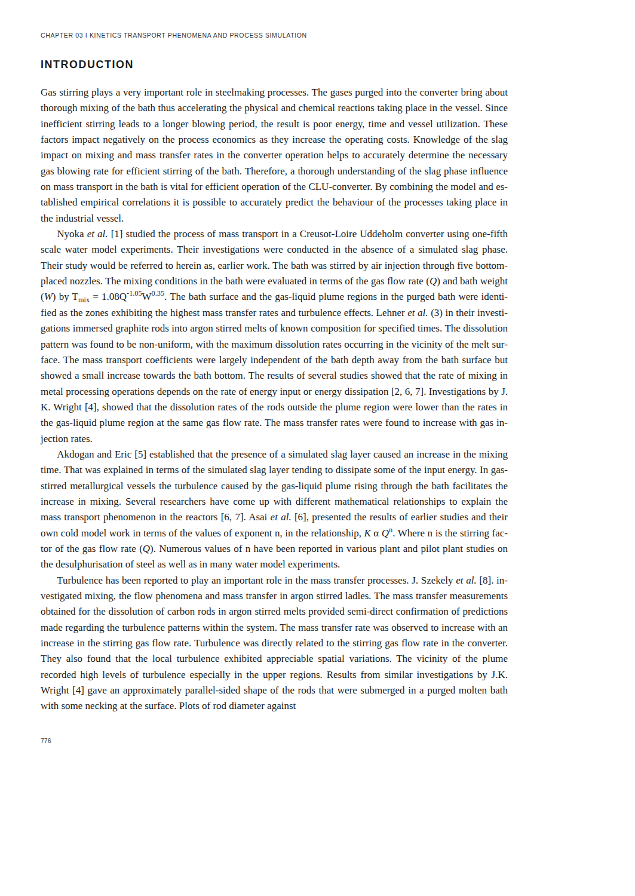Chapter 03 I Kinetics Transport Phenomena and Process Simulation
Introduction
Gas stirring plays a very important role in steelmaking processes. The gases purged into the converter bring about thorough mixing of the bath thus accelerating the physical and chemical reactions taking place in the vessel. Since inefficient stirring leads to a longer blowing period, the result is poor energy, time and vessel utilization. These factors impact negatively on the process economics as they increase the operating costs. Knowledge of the slag impact on mixing and mass transfer rates in the converter operation helps to accurately determine the necessary gas blowing rate for efficient stirring of the bath. Therefore, a thorough understanding of the slag phase influence on mass transport in the bath is vital for efficient operation of the CLU-converter. By combining the model and established empirical correlations it is possible to accurately predict the behaviour of the processes taking place in the industrial vessel.
Nyoka et al. [1] studied the process of mass transport in a Creusot-Loire Uddeholm converter using one-fifth scale water model experiments. Their investigations were conducted in the absence of a simulated slag phase. Their study would be referred to herein as, earlier work. The bath was stirred by air injection through five bottom-placed nozzles. The mixing conditions in the bath were evaluated in terms of the gas flow rate (Q) and bath weight (W) by Tmix = 1.08Q-1.05W0.35. The bath surface and the gas-liquid plume regions in the purged bath were identified as the zones exhibiting the highest mass transfer rates and turbulence effects. Lehner et al. (3) in their investigations immersed graphite rods into argon stirred melts of known composition for specified times. The dissolution pattern was found to be non-uniform, with the maximum dissolution rates occurring in the vicinity of the melt surface. The mass transport coefficients were largely independent of the bath depth away from the bath surface but showed a small increase towards the bath bottom. The results of several studies showed that the rate of mixing in metal processing operations depends on the rate of energy input or energy dissipation [2, 6, 7]. Investigations by J. K. Wright [4], showed that the dissolution rates of the rods outside the plume region were lower than the rates in the gas-liquid plume region at the same gas flow rate. The mass transfer rates were found to increase with gas injection rates.
Akdogan and Eric [5] established that the presence of a simulated slag layer caused an increase in the mixing time. That was explained in terms of the simulated slag layer tending to dissipate some of the input energy. In gas-stirred metallurgical vessels the turbulence caused by the gas-liquid plume rising through the bath facilitates the increase in mixing. Several researchers have come up with different mathematical relationships to explain the mass transport phenomenon in the reactors [6, 7]. Asai et al. [6], presented the results of earlier studies and their own cold model work in terms of the values of exponent n, in the relationship, K α Qn. Where n is the stirring factor of the gas flow rate (Q). Numerous values of n have been reported in various plant and pilot plant studies on the desulphurisation of steel as well as in many water model experiments.
Turbulence has been reported to play an important role in the mass transfer processes. J. Szekely et al. [8]. investigated mixing, the flow phenomena and mass transfer in argon stirred ladles. The mass transfer measurements obtained for the dissolution of carbon rods in argon stirred melts provided semi-direct confirmation of predictions made regarding the turbulence patterns within the system. The mass transfer rate was observed to increase with an increase in the stirring gas flow rate. Turbulence was directly related to the stirring gas flow rate in the converter. They also found that the local turbulence exhibited appreciable spatial variations. The vicinity of the plume recorded high levels of turbulence especially in the upper regions. Results from similar investigations by J.K. Wright [4] gave an approximately parallel-sided shape of the rods that were submerged in a purged molten bath with some necking at the surface. Plots of rod diameter against
776